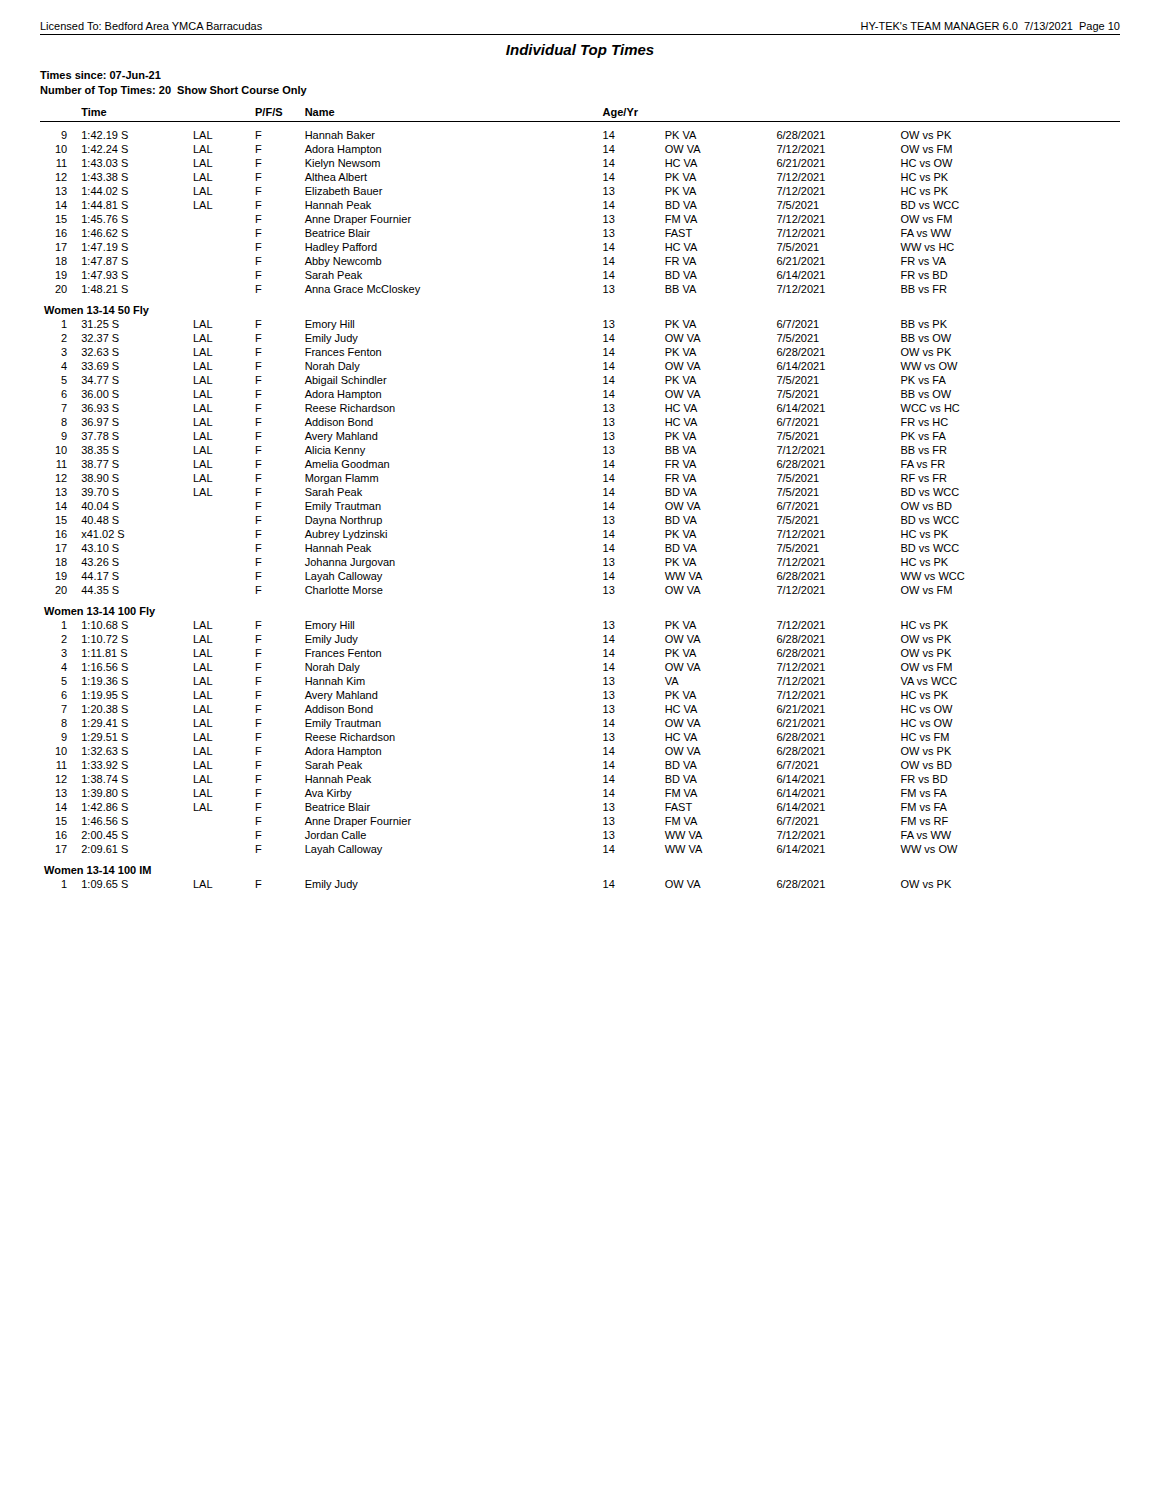Licensed To: Bedford Area YMCA Barracudas
HY-TEK's TEAM MANAGER 6.0 7/13/2021 Page 10
Individual Top Times
Times since: 07-Jun-21
Number of Top Times: 20 Show Short Course Only
| | Time | | P/F/S | Name | Age/Yr | | | |
| --- | --- | --- | --- | --- | --- | --- | --- | --- |
| 9 | 1:42.19 S | LAL | F | Hannah Baker | 14 | PK VA | 6/28/2021 | OW vs PK |
| 10 | 1:42.24 S | LAL | F | Adora Hampton | 14 | OW VA | 7/12/2021 | OW vs FM |
| 11 | 1:43.03 S | LAL | F | Kielyn Newsom | 14 | HC VA | 6/21/2021 | HC vs OW |
| 12 | 1:43.38 S | LAL | F | Althea Albert | 14 | PK VA | 7/12/2021 | HC vs PK |
| 13 | 1:44.02 S | LAL | F | Elizabeth Bauer | 13 | PK VA | 7/12/2021 | HC vs PK |
| 14 | 1:44.81 S | LAL | F | Hannah Peak | 14 | BD VA | 7/5/2021 | BD vs WCC |
| 15 | 1:45.76 S | | F | Anne Draper Fournier | 13 | FM VA | 7/12/2021 | OW vs FM |
| 16 | 1:46.62 S | | F | Beatrice Blair | 13 | FAST | 7/12/2021 | FA vs WW |
| 17 | 1:47.19 S | | F | Hadley Pafford | 14 | HC VA | 7/5/2021 | WW vs HC |
| 18 | 1:47.87 S | | F | Abby Newcomb | 14 | FR VA | 6/21/2021 | FR vs VA |
| 19 | 1:47.93 S | | F | Sarah Peak | 14 | BD VA | 6/14/2021 | FR vs BD |
| 20 | 1:48.21 S | | F | Anna Grace McCloskey | 13 | BB VA | 7/12/2021 | BB vs FR |
| Women 13-14 50 Fly |
| 1 | 31.25 S | LAL | F | Emory Hill | 13 | PK VA | 6/7/2021 | BB vs PK |
| 2 | 32.37 S | LAL | F | Emily Judy | 14 | OW VA | 7/5/2021 | BB vs OW |
| 3 | 32.63 S | LAL | F | Frances Fenton | 14 | PK VA | 6/28/2021 | OW vs PK |
| 4 | 33.69 S | LAL | F | Norah Daly | 14 | OW VA | 6/14/2021 | WW vs OW |
| 5 | 34.77 S | LAL | F | Abigail Schindler | 14 | PK VA | 7/5/2021 | PK vs FA |
| 6 | 36.00 S | LAL | F | Adora Hampton | 14 | OW VA | 7/5/2021 | BB vs OW |
| 7 | 36.93 S | LAL | F | Reese Richardson | 13 | HC VA | 6/14/2021 | WCC vs HC |
| 8 | 36.97 S | LAL | F | Addison Bond | 13 | HC VA | 6/7/2021 | FR vs HC |
| 9 | 37.78 S | LAL | F | Avery Mahland | 13 | PK VA | 7/5/2021 | PK vs FA |
| 10 | 38.35 S | LAL | F | Alicia Kenny | 13 | BB VA | 7/12/2021 | BB vs FR |
| 11 | 38.77 S | LAL | F | Amelia Goodman | 14 | FR VA | 6/28/2021 | FA vs FR |
| 12 | 38.90 S | LAL | F | Morgan Flamm | 14 | FR VA | 7/5/2021 | RF vs FR |
| 13 | 39.70 S | LAL | F | Sarah Peak | 14 | BD VA | 7/5/2021 | BD vs WCC |
| 14 | 40.04 S | | F | Emily Trautman | 14 | OW VA | 6/7/2021 | OW vs BD |
| 15 | 40.48 S | | F | Dayna Northrup | 13 | BD VA | 7/5/2021 | BD vs WCC |
| 16 | x41.02 S | | F | Aubrey Lydzinski | 14 | PK VA | 7/12/2021 | HC vs PK |
| 17 | 43.10 S | | F | Hannah Peak | 14 | BD VA | 7/5/2021 | BD vs WCC |
| 18 | 43.26 S | | F | Johanna Jurgovan | 13 | PK VA | 7/12/2021 | HC vs PK |
| 19 | 44.17 S | | F | Layah Calloway | 14 | WW VA | 6/28/2021 | WW vs WCC |
| 20 | 44.35 S | | F | Charlotte Morse | 13 | OW VA | 7/12/2021 | OW vs FM |
| Women 13-14 100 Fly |
| 1 | 1:10.68 S | LAL | F | Emory Hill | 13 | PK VA | 7/12/2021 | HC vs PK |
| 2 | 1:10.72 S | LAL | F | Emily Judy | 14 | OW VA | 6/28/2021 | OW vs PK |
| 3 | 1:11.81 S | LAL | F | Frances Fenton | 14 | PK VA | 6/28/2021 | OW vs PK |
| 4 | 1:16.56 S | LAL | F | Norah Daly | 14 | OW VA | 7/12/2021 | OW vs FM |
| 5 | 1:19.36 S | LAL | F | Hannah Kim | 13 | VA | 7/12/2021 | VA vs WCC |
| 6 | 1:19.95 S | LAL | F | Avery Mahland | 13 | PK VA | 7/12/2021 | HC vs PK |
| 7 | 1:20.38 S | LAL | F | Addison Bond | 13 | HC VA | 6/21/2021 | HC vs OW |
| 8 | 1:29.41 S | LAL | F | Emily Trautman | 14 | OW VA | 6/21/2021 | HC vs OW |
| 9 | 1:29.51 S | LAL | F | Reese Richardson | 13 | HC VA | 6/28/2021 | HC vs FM |
| 10 | 1:32.63 S | LAL | F | Adora Hampton | 14 | OW VA | 6/28/2021 | OW vs PK |
| 11 | 1:33.92 S | LAL | F | Sarah Peak | 14 | BD VA | 6/7/2021 | OW vs BD |
| 12 | 1:38.74 S | LAL | F | Hannah Peak | 14 | BD VA | 6/14/2021 | FR vs BD |
| 13 | 1:39.80 S | LAL | F | Ava Kirby | 14 | FM VA | 6/14/2021 | FM vs FA |
| 14 | 1:42.86 S | LAL | F | Beatrice Blair | 13 | FAST | 6/14/2021 | FM vs FA |
| 15 | 1:46.56 S | | F | Anne Draper Fournier | 13 | FM VA | 6/7/2021 | FM vs RF |
| 16 | 2:00.45 S | | F | Jordan Calle | 13 | WW VA | 7/12/2021 | FA vs WW |
| 17 | 2:09.61 S | | F | Layah Calloway | 14 | WW VA | 6/14/2021 | WW vs OW |
| Women 13-14 100 IM |
| 1 | 1:09.65 S | LAL | F | Emily Judy | 14 | OW VA | 6/28/2021 | OW vs PK |